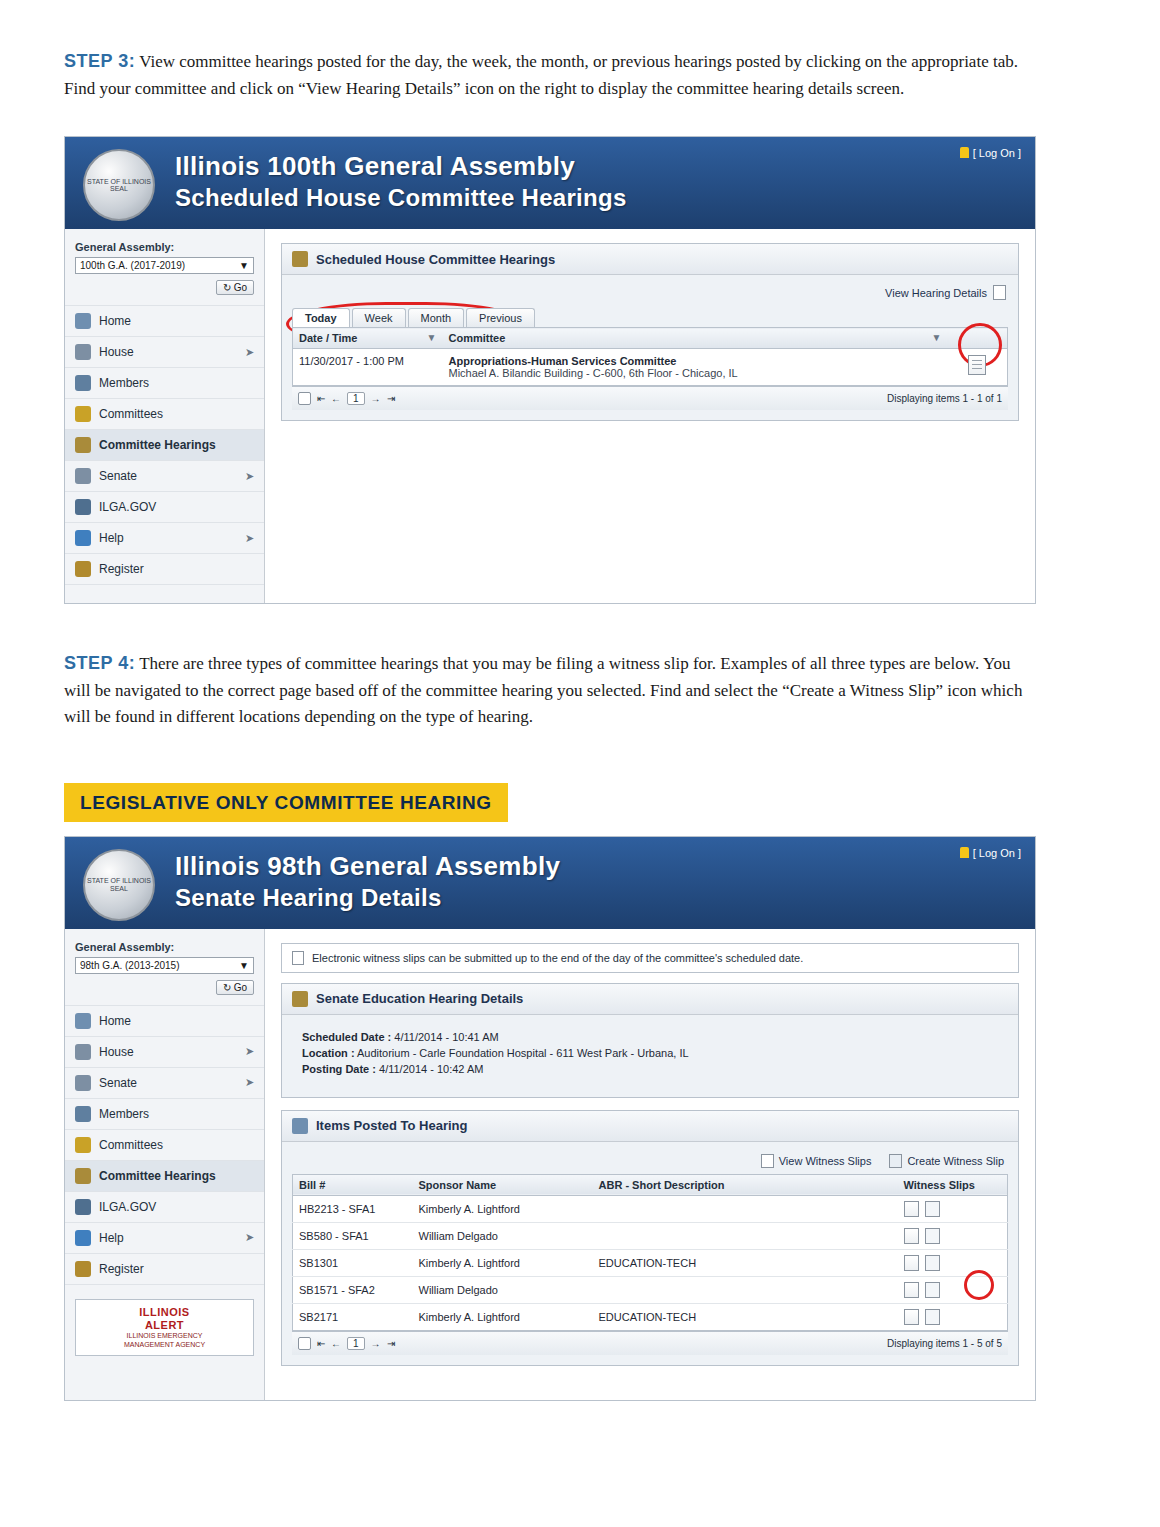STEP 3: View committee hearings posted for the day, the week, the month, or previous hearings posted by clicking on the appropriate tab. Find your committee and click on “View Hearing Details” icon on the right to display the committee hearing details screen.
STATE OF ILLINOIS
SEAL
[ Log On ]
Illinois 100th General Assembly
Scheduled House Committee Hearings
General Assembly:
100th G.A. (2017-2019)▼
↻ Go
Home
House➤
Members
Committees
Committee Hearings
Senate➤
ILGA.GOV
Help➤
Register
Scheduled House Committee Hearings
View Hearing Details
Today Week Month Previous
| Date / Time ▼ | Committee ▼ | |
| --- | --- | --- |
| 11/30/2017 - 1:00 PM | Appropriations-Human Services Committee Michael A. Bilandic Building - C-600, 6th Floor - Chicago, IL | |
⇤← 1 →⇥ Displaying items 1 - 1 of 1
STEP 4: There are three types of committee hearings that you may be filing a witness slip for. Examples of all three types are below. You will be navigated to the correct page based off of the committee hearing you selected. Find and select the “Create a Witness Slip” icon which will be found in different locations depending on the type of hearing.
LEGISLATIVE ONLY COMMITTEE HEARING
STATE OF ILLINOIS
SEAL
[ Log On ]
Illinois 98th General Assembly
Senate Hearing Details
General Assembly:
98th G.A. (2013-2015)▼
↻ Go
Home
House➤
Senate➤
Members
Committees
Committee Hearings
ILGA.GOV
Help➤
Register
ILLINOIS
ALERT ILLINOIS EMERGENCY
MANAGEMENT AGENCY
Electronic witness slips can be submitted up to the end of the day of the committee's scheduled date.
Senate Education Hearing Details
Scheduled Date : 4/11/2014 - 10:41 AM
Location : Auditorium - Carle Foundation Hospital - 611 West Park - Urbana, IL
Posting Date : 4/11/2014 - 10:42 AM
Items Posted To Hearing
View Witness Slips Create Witness Slip
| Bill # | Sponsor Name | ABR - Short Description | Witness Slips |
| --- | --- | --- | --- |
| HB2213 - SFA1 | Kimberly A. Lightford | | |
| SB580 - SFA1 | William Delgado | | |
| SB1301 | Kimberly A. Lightford | EDUCATION-TECH | |
| SB1571 - SFA2 | William Delgado | | |
| SB2171 | Kimberly A. Lightford | EDUCATION-TECH | |
⇤← 1 →⇥ Displaying items 1 - 5 of 5